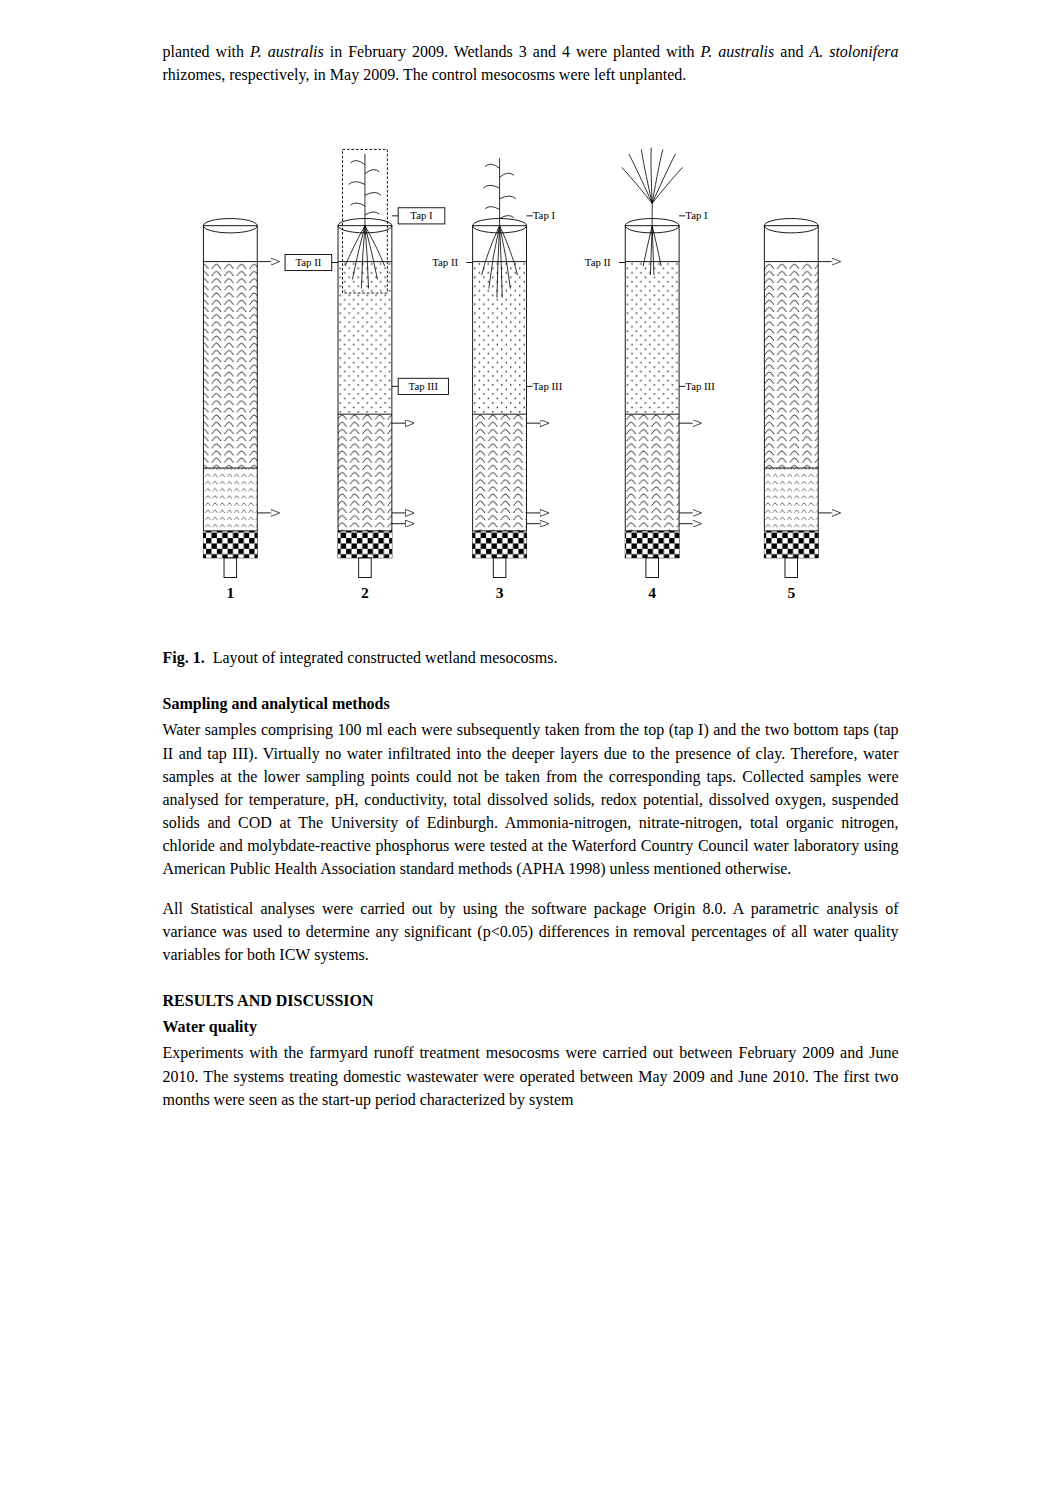planted with P. australis in February 2009. Wetlands 3 and 4 were planted with P. australis and A. stolonifera rhizomes, respectively, in May 2009. The control mesocosms were left unplanted.
1 Tap I Tap II Tap III 2 Tap I Tap II Tap III 3 Tap I Tap II Tap III 4 5
Fig. 1. Layout of integrated constructed wetland mesocosms.
Sampling and analytical methods
Water samples comprising 100 ml each were subsequently taken from the top (tap I) and the two bottom taps (tap II and tap III). Virtually no water infiltrated into the deeper layers due to the presence of clay. Therefore, water samples at the lower sampling points could not be taken from the corresponding taps. Collected samples were analysed for temperature, pH, conductivity, total dissolved solids, redox potential, dissolved oxygen, suspended solids and COD at The University of Edinburgh. Ammonia-nitrogen, nitrate-nitrogen, total organic nitrogen, chloride and molybdate-reactive phosphorus were tested at the Waterford Country Council water laboratory using American Public Health Association standard methods (APHA 1998) unless mentioned otherwise.
All Statistical analyses were carried out by using the software package Origin 8.0. A parametric analysis of variance was used to determine any significant (p<0.05) differences in removal percentages of all water quality variables for both ICW systems.
RESULTS AND DISCUSSION
Water quality
Experiments with the farmyard runoff treatment mesocosms were carried out between February 2009 and June 2010. The systems treating domestic wastewater were operated between May 2009 and June 2010. The first two months were seen as the start-up period characterized by system